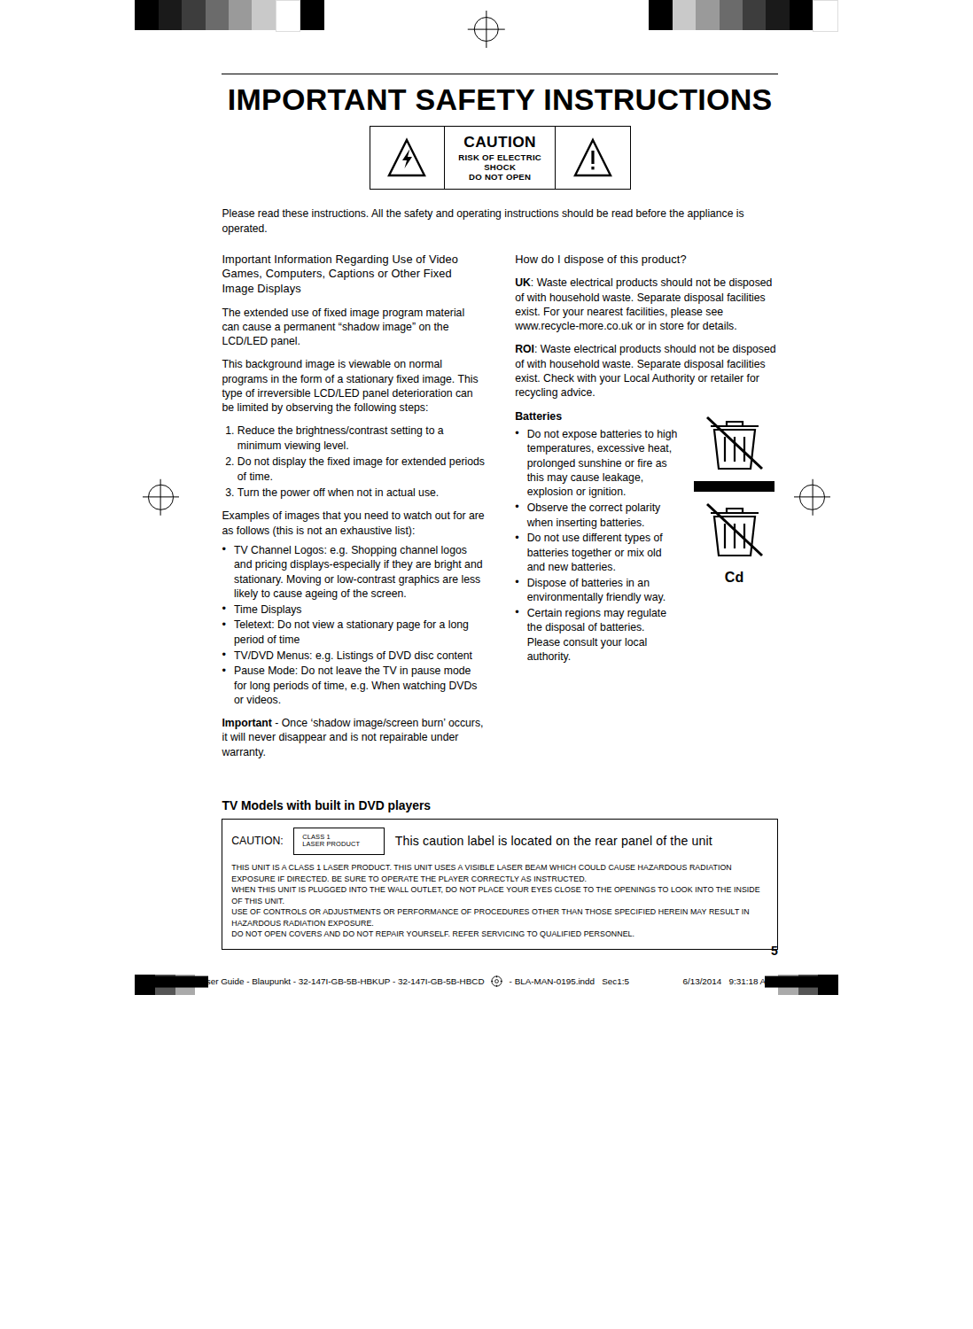IMPORTANT SAFETY INSTRUCTIONS
CAUTION
RISK OF ELECTRIC SHOCK
DO NOT OPEN
Please read these instructions. All the safety and operating instructions should be read before the appliance is operated.
Important Information Regarding Use of Video Games, Computers, Captions or Other Fixed Image Displays
The extended use of fixed image program material can cause a permanent “shadow image” on the LCD/LED panel.
This background image is viewable on normal programs in the form of a stationary fixed image. This type of irreversible LCD/LED panel deterioration can be limited by observing the following steps:
Reduce the brightness/contrast setting to a minimum viewing level.
Do not display the fixed image for extended periods of time.
Turn the power off when not in actual use.
Examples of images that you need to watch out for are as follows (this is not an exhaustive list):
TV Channel Logos: e.g. Shopping channel logos and pricing displays-especially if they are bright and stationary. Moving or low-contrast graphics are less likely to cause ageing of the screen.
Time Displays
Teletext: Do not view a stationary page for a long period of time
TV/DVD Menus: e.g. Listings of DVD disc content
Pause Mode: Do not leave the TV in pause mode for long periods of time, e.g. When watching DVDs or videos.
Important - Once ‘shadow image/screen burn’ occurs, it will never disappear and is not repairable under warranty.
How do I dispose of this product?
UK: Waste electrical products should not be disposed of with household waste. Separate disposal facilities exist. For your nearest facilities, please see www.recycle-more.co.uk or in store for details.
ROI: Waste electrical products should not be disposed of with household waste. Separate disposal facilities exist. Check with your Local Authority or retailer for recycling advice.
Batteries
Do not expose batteries to high temperatures, excessive heat, prolonged sunshine or fire as this may cause leakage, explosion or ignition.
Observe the correct polarity when inserting batteries.
Do not use different types of batteries together or mix old and new batteries.
Dispose of batteries in an environmentally friendly way.
Certain regions may regulate the disposal of batteries.
Please consult your local authority.
Cd
TV Models with built in DVD players
CAUTION:
CLASS 1
LASER PRODUCT
This caution label is located on the rear panel of the unit
THIS UNIT IS A CLASS 1 LASER PRODUCT. THIS UNIT USES A VISIBLE LASER BEAM WHICH COULD CAUSE HAZARDOUS RADIATION EXPOSURE IF DIRECTED. BE SURE TO OPERATE THE PLAYER CORRECTLY AS INSTRUCTED.
WHEN THIS UNIT IS PLUGGED INTO THE WALL OUTLET, DO NOT PLACE YOUR EYES CLOSE TO THE OPENINGS TO LOOK INTO THE INSIDE OF THIS UNIT.
USE OF CONTROLS OR ADJUSTMENTS OR PERFORMANCE OF PROCEDURES OTHER THAN THOSE SPECIFIED HEREIN MAY RESULT IN HAZARDOUS RADIATION EXPOSURE.
DO NOT OPEN COVERS AND DO NOT REPAIR YOURSELF. REFER SERVICING TO QUALIFIED PERSONNEL.
5
User Guide - Blaupunkt - 32-147I-GB-5B-HBKUP - 32-147I-GB-5B-HBCD
- BLA-MAN-0195.indd Sec1:5
6/13/2014 9:31:18 AM